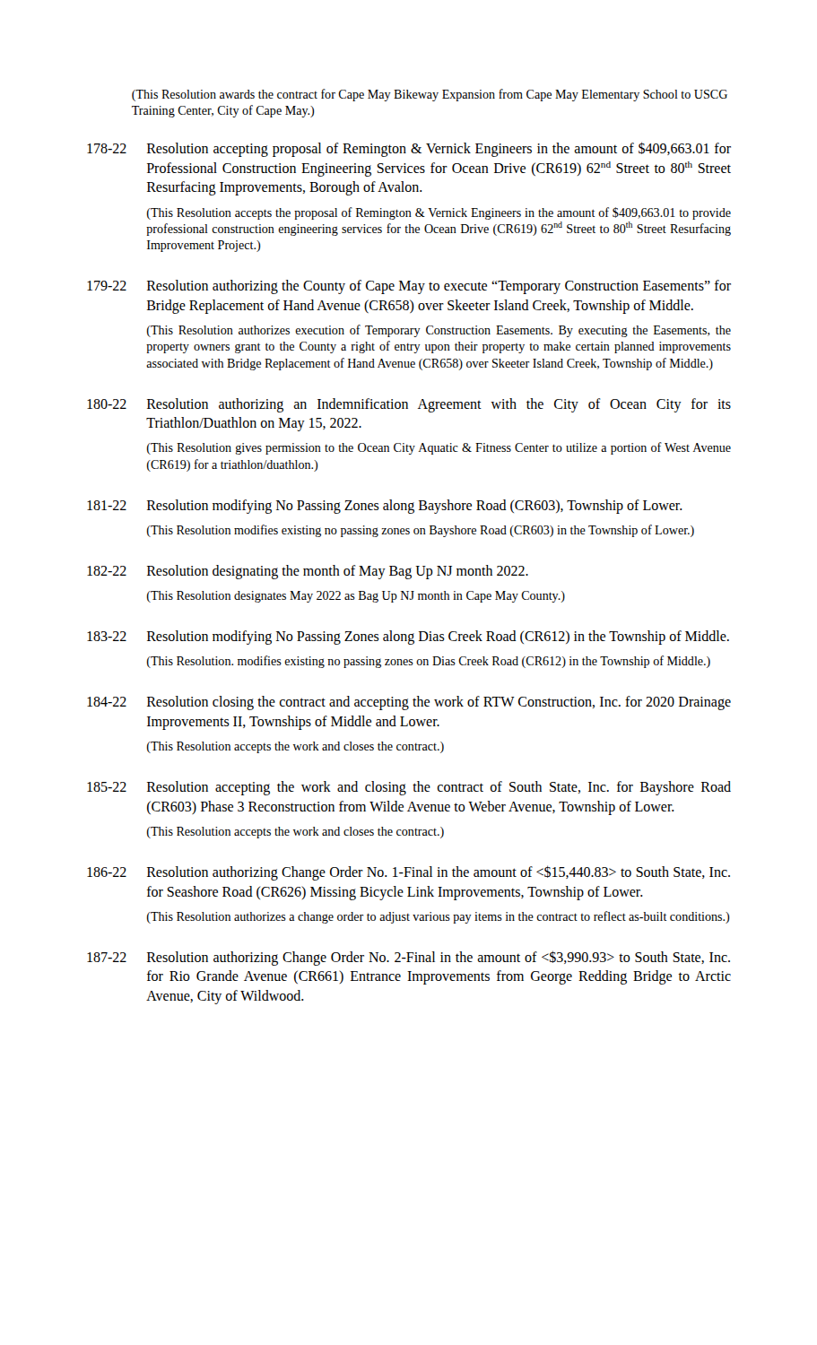(This Resolution awards the contract for Cape May Bikeway Expansion from Cape May Elementary School to USCG Training Center, City of Cape May.)
178-22
Resolution accepting proposal of Remington & Vernick Engineers in the amount of $409,663.01 for Professional Construction Engineering Services for Ocean Drive (CR619) 62nd Street to 80th Street Resurfacing Improvements, Borough of Avalon.
(This Resolution accepts the proposal of Remington & Vernick Engineers in the amount of $409,663.01 to provide professional construction engineering services for the Ocean Drive (CR619) 62nd Street to 80th Street Resurfacing Improvement Project.)
179-22
Resolution authorizing the County of Cape May to execute “Temporary Construction Easements” for Bridge Replacement of Hand Avenue (CR658) over Skeeter Island Creek, Township of Middle.
(This Resolution authorizes execution of Temporary Construction Easements. By executing the Easements, the property owners grant to the County a right of entry upon their property to make certain planned improvements associated with Bridge Replacement of Hand Avenue (CR658) over Skeeter Island Creek, Township of Middle.)
180-22
Resolution authorizing an Indemnification Agreement with the City of Ocean City for its Triathlon/Duathlon on May 15, 2022.
(This Resolution gives permission to the Ocean City Aquatic & Fitness Center to utilize a portion of West Avenue (CR619) for a triathlon/duathlon.)
181-22
Resolution modifying No Passing Zones along Bayshore Road (CR603), Township of Lower.
(This Resolution modifies existing no passing zones on Bayshore Road (CR603) in the Township of Lower.)
182-22
Resolution designating the month of May Bag Up NJ month 2022.
(This Resolution designates May 2022 as Bag Up NJ month in Cape May County.)
183-22
Resolution modifying No Passing Zones along Dias Creek Road (CR612) in the Township of Middle.
(This Resolution. modifies existing no passing zones on Dias Creek Road (CR612) in the Township of Middle.)
184-22
Resolution closing the contract and accepting the work of RTW Construction, Inc. for 2020 Drainage Improvements II, Townships of Middle and Lower.
(This Resolution accepts the work and closes the contract.)
185-22
Resolution accepting the work and closing the contract of South State, Inc. for Bayshore Road (CR603) Phase 3 Reconstruction from Wilde Avenue to Weber Avenue, Township of Lower.
(This Resolution accepts the work and closes the contract.)
186-22
Resolution authorizing Change Order No. 1-Final in the amount of <$15,440.83> to South State, Inc. for Seashore Road (CR626) Missing Bicycle Link Improvements, Township of Lower.
(This Resolution authorizes a change order to adjust various pay items in the contract to reflect as-built conditions.)
187-22
Resolution authorizing Change Order No. 2-Final in the amount of <$3,990.93> to South State, Inc. for Rio Grande Avenue (CR661) Entrance Improvements from George Redding Bridge to Arctic Avenue, City of Wildwood.